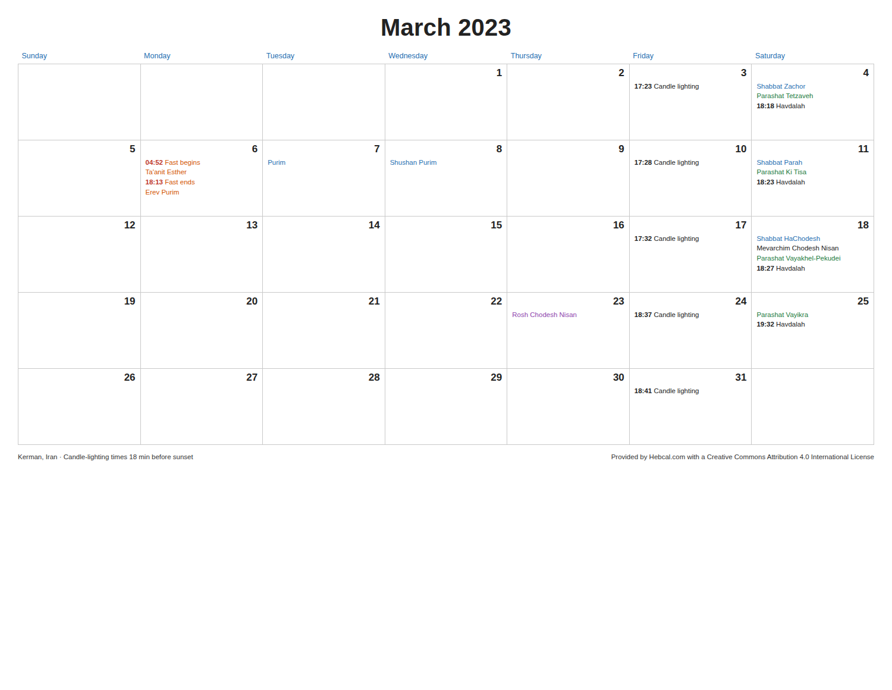March 2023
| Sunday | Monday | Tuesday | Wednesday | Thursday | Friday | Saturday |
| --- | --- | --- | --- | --- | --- | --- |
| | | | 1 | 2 | 3 17:23 Candle lighting | 4 Shabbat Zachor Parashat Tetzaveh 18:18 Havdalah |
| 5 | 6 04:52 Fast begins Ta'anit Esther 18:13 Fast ends Erev Purim | 7 Purim | 8 Shushan Purim | 9 | 10 17:28 Candle lighting | 11 Shabbat Parah Parashat Ki Tisa 18:23 Havdalah |
| 12 | 13 | 14 | 15 | 16 | 17 17:32 Candle lighting | 18 Shabbat HaChodesh Mevarchim Chodesh Nisan Parashat Vayakhel-Pekudei 18:27 Havdalah |
| 19 | 20 | 21 | 22 | 23 Rosh Chodesh Nisan | 24 18:37 Candle lighting | 25 Parashat Vayikra 19:32 Havdalah |
| 26 | 27 | 28 | 29 | 30 | 31 18:41 Candle lighting | |
Kerman, Iran · Candle-lighting times 18 min before sunset
Provided by Hebcal.com with a Creative Commons Attribution 4.0 International License